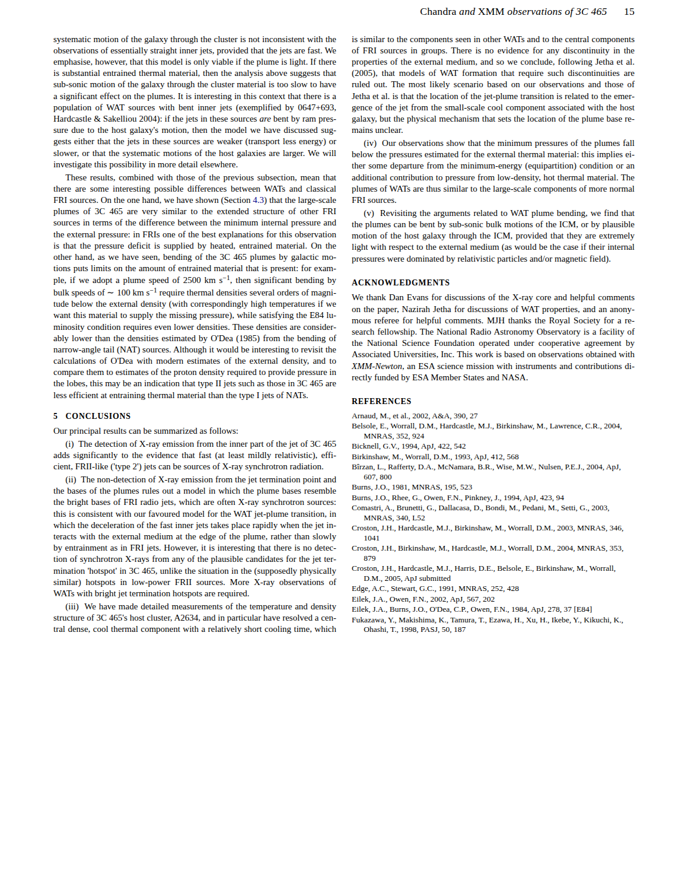Chandra and XMM observations of 3C 46515
systematic motion of the galaxy through the cluster is not inconsistent with the observations of essentially straight inner jets, provided that the jets are fast. We emphasise, however, that this model is only viable if the plume is light. If there is substantial entrained thermal material, then the analysis above suggests that sub-sonic motion of the galaxy through the cluster material is too slow to have a significant effect on the plumes. It is interesting in this context that there is a population of WAT sources with bent inner jets (exemplified by 0647+693, Hardcastle & Sakelliou 2004): if the jets in these sources are bent by ram pressure due to the host galaxy's motion, then the model we have discussed suggests either that the jets in these sources are weaker (transport less energy) or slower, or that the systematic motions of the host galaxies are larger. We will investigate this possibility in more detail elsewhere.
These results, combined with those of the previous subsection, mean that there are some interesting possible differences between WATs and classical FRI sources. On the one hand, we have shown (Section 4.3) that the large-scale plumes of 3C 465 are very similar to the extended structure of other FRI sources in terms of the difference between the minimum internal pressure and the external pressure: in FRIs one of the best explanations for this observation is that the pressure deficit is supplied by heated, entrained material. On the other hand, as we have seen, bending of the 3C 465 plumes by galactic motions puts limits on the amount of entrained material that is present: for example, if we adopt a plume speed of 2500 km s−1, then significant bending by bulk speeds of ∼ 100 km s−1 require thermal densities several orders of magnitude below the external density (with correspondingly high temperatures if we want this material to supply the missing pressure), while satisfying the E84 luminosity condition requires even lower densities. These densities are considerably lower than the densities estimated by O'Dea (1985) from the bending of narrow-angle tail (NAT) sources. Although it would be interesting to revisit the calculations of O'Dea with modern estimates of the external density, and to compare them to estimates of the proton density required to provide pressure in the lobes, this may be an indication that type II jets such as those in 3C 465 are less efficient at entraining thermal material than the type I jets of NATs.
5 CONCLUSIONS
Our principal results can be summarized as follows:
(i) The detection of X-ray emission from the inner part of the jet of 3C 465 adds significantly to the evidence that fast (at least mildly relativistic), efficient, FRII-like ('type 2') jets can be sources of X-ray synchrotron radiation.
(ii) The non-detection of X-ray emission from the jet termination point and the bases of the plumes rules out a model in which the plume bases resemble the bright bases of FRI radio jets, which are often X-ray synchrotron sources: this is consistent with our favoured model for the WAT jet-plume transition, in which the deceleration of the fast inner jets takes place rapidly when the jet interacts with the external medium at the edge of the plume, rather than slowly by entrainment as in FRI jets. However, it is interesting that there is no detection of synchrotron X-rays from any of the plausible candidates for the jet termination 'hotspot' in 3C 465, unlike the situation in the (supposedly physically similar) hotspots in low-power FRII sources. More X-ray observations of WATs with bright jet termination hotspots are required.
(iii) We have made detailed measurements of the temperature and density structure of 3C 465's host cluster, A2634, and in particular have resolved a central dense, cool thermal component with a relatively short cooling time, which is similar to the components seen in other WATs and to the central components of FRI sources in groups. There is no evidence for any discontinuity in the properties of the external medium, and so we conclude, following Jetha et al. (2005), that models of WAT formation that require such discontinuities are ruled out. The most likely scenario based on our observations and those of Jetha et al. is that the location of the jet-plume transition is related to the emergence of the jet from the small-scale cool component associated with the host galaxy, but the physical mechanism that sets the location of the plume base remains unclear.
(iv) Our observations show that the minimum pressures of the plumes fall below the pressures estimated for the external thermal material: this implies either some departure from the minimum-energy (equipartition) condition or an additional contribution to pressure from low-density, hot thermal material. The plumes of WATs are thus similar to the large-scale components of more normal FRI sources.
(v) Revisiting the arguments related to WAT plume bending, we find that the plumes can be bent by sub-sonic bulk motions of the ICM, or by plausible motion of the host galaxy through the ICM, provided that they are extremely light with respect to the external medium (as would be the case if their internal pressures were dominated by relativistic particles and/or magnetic field).
ACKNOWLEDGMENTS
We thank Dan Evans for discussions of the X-ray core and helpful comments on the paper, Nazirah Jetha for discussions of WAT properties, and an anonymous referee for helpful comments. MJH thanks the Royal Society for a research fellowship. The National Radio Astronomy Observatory is a facility of the National Science Foundation operated under cooperative agreement by Associated Universities, Inc. This work is based on observations obtained with XMM-Newton, an ESA science mission with instruments and contributions directly funded by ESA Member States and NASA.
REFERENCES
Arnaud, M., et al., 2002, A&A, 390, 27
Belsole, E., Worrall, D.M., Hardcastle, M.J., Birkinshaw, M., Lawrence, C.R., 2004, MNRAS, 352, 924
Bicknell, G.V., 1994, ApJ, 422, 542
Birkinshaw, M., Worrall, D.M., 1993, ApJ, 412, 568
Bîrzan, L., Rafferty, D.A., McNamara, B.R., Wise, M.W., Nulsen, P.E.J., 2004, ApJ, 607, 800
Burns, J.O., 1981, MNRAS, 195, 523
Burns, J.O., Rhee, G., Owen, F.N., Pinkney, J., 1994, ApJ, 423, 94
Comastri, A., Brunetti, G., Dallacasa, D., Bondi, M., Pedani, M., Setti, G., 2003, MNRAS, 340, L52
Croston, J.H., Hardcastle, M.J., Birkinshaw, M., Worrall, D.M., 2003, MNRAS, 346, 1041
Croston, J.H., Birkinshaw, M., Hardcastle, M.J., Worrall, D.M., 2004, MNRAS, 353, 879
Croston, J.H., Hardcastle, M.J., Harris, D.E., Belsole, E., Birkinshaw, M., Worrall, D.M., 2005, ApJ submitted
Edge, A.C., Stewart, G.C., 1991, MNRAS, 252, 428
Eilek, J.A., Owen, F.N., 2002, ApJ, 567, 202
Eilek, J.A., Burns, J.O., O'Dea, C.P., Owen, F.N., 1984, ApJ, 278, 37 [E84]
Fukazawa, Y., Makishima, K., Tamura, T., Ezawa, H., Xu, H., Ikebe, Y., Kikuchi, K., Ohashi, T., 1998, PASJ, 50, 187